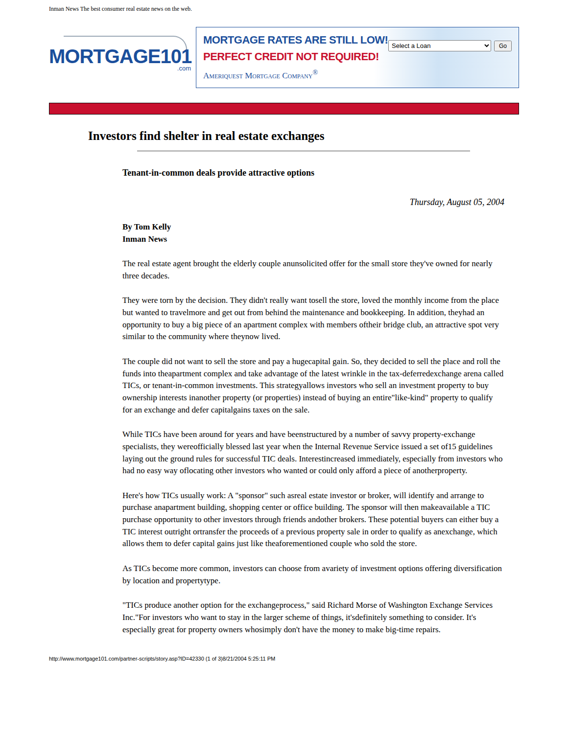Inman News The best consumer real estate news on the web.
MORTGAGE101
.com
MORTGAGE RATES ARE STILL LOW!
PERFECT CREDIT NOT REQUIRED!
Ameriquest Mortgage Company®
Select a Loan Go
Investors find shelter in real estate exchanges
Tenant-in-common deals provide attractive options
Thursday, August 05, 2004
By Tom Kelly
Inman News
The real estate agent brought the elderly couple anunsolicited offer for the small store they've owned for nearly three decades.
They were torn by the decision. They didn't really want tosell the store, loved the monthly income from the place but wanted to travelmore and get out from behind the maintenance and bookkeeping. In addition, theyhad an opportunity to buy a big piece of an apartment complex with members oftheir bridge club, an attractive spot very similar to the community where theynow lived.
The couple did not want to sell the store and pay a hugecapital gain. So, they decided to sell the place and roll the funds into theapartment complex and take advantage of the latest wrinkle in the tax-deferredexchange arena called TICs, or tenant-in-common investments. This strategyallows investors who sell an investment property to buy ownership interests inanother property (or properties) instead of buying an entire"like-kind" property to qualify for an exchange and defer capitalgains taxes on the sale.
While TICs have been around for years and have beenstructured by a number of savvy property-exchange specialists, they wereofficially blessed last year when the Internal Revenue Service issued a set of15 guidelines laying out the ground rules for successful TIC deals. Interestincreased immediately, especially from investors who had no easy way oflocating other investors who wanted or could only afford a piece of anotherproperty.
Here's how TICs usually work: A "sponsor" such asreal estate investor or broker, will identify and arrange to purchase anapartment building, shopping center or office building. The sponsor will then makeavailable a TIC purchase opportunity to other investors through friends andother brokers. These potential buyers can either buy a TIC interest outright ortransfer the proceeds of a previous property sale in order to qualify as anexchange, which allows them to defer capital gains just like theaforementioned couple who sold the store.
As TICs become more common, investors can choose from avariety of investment options offering diversification by location and propertytype.
"TICs produce another option for the exchangeprocess," said Richard Morse of Washington Exchange Services Inc."For investors who want to stay in the larger scheme of things, it'sdefinitely something to consider. It's especially great for property owners whosimply don't have the money to make big-time repairs.
http://www.mortgage101.com/partner-scripts/story.asp?ID=42330 (1 of 3)8/21/2004 5:25:11 PM